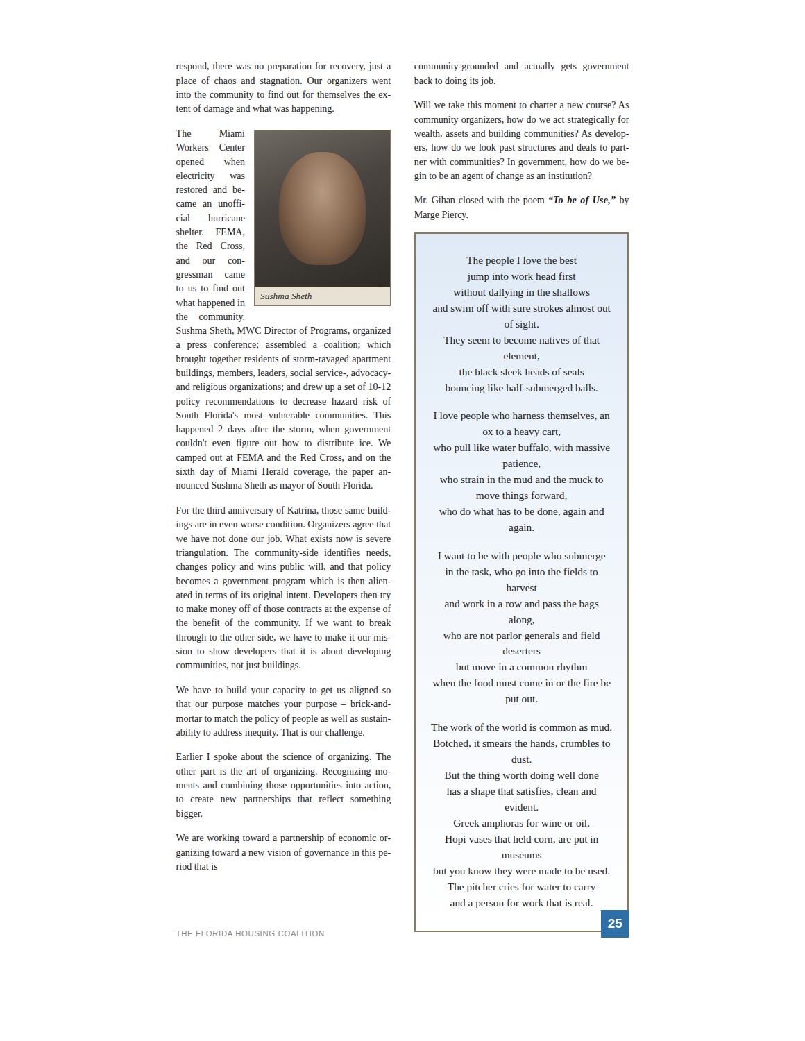respond, there was no preparation for recovery, just a place of chaos and stagnation. Our organizers went into the community to find out for themselves the extent of damage and what was happening.
Sushma Sheth
The Miami Workers Center opened when electricity was restored and became an unofficial hurricane shelter. FEMA, the Red Cross, and our congressman came to us to find out what happened in the community. Sushma Sheth, MWC Director of Programs, organized a press conference; assembled a coalition; which brought together residents of storm-ravaged apartment buildings, members, leaders, social service-, advocacy- and religious organizations; and drew up a set of 10-12 policy recommendations to decrease hazard risk of South Florida's most vulnerable communities. This happened 2 days after the storm, when government couldn't even figure out how to distribute ice. We camped out at FEMA and the Red Cross, and on the sixth day of Miami Herald coverage, the paper announced Sushma Sheth as mayor of South Florida.
For the third anniversary of Katrina, those same buildings are in even worse condition. Organizers agree that we have not done our job. What exists now is severe triangulation. The community-side identifies needs, changes policy and wins public will, and that policy becomes a government program which is then alienated in terms of its original intent. Developers then try to make money off of those contracts at the expense of the benefit of the community. If we want to break through to the other side, we have to make it our mission to show developers that it is about developing communities, not just buildings.
We have to build your capacity to get us aligned so that our purpose matches your purpose – brick-and-mortar to match the policy of people as well as sustainability to address inequity. That is our challenge.
Earlier I spoke about the science of organizing. The other part is the art of organizing. Recognizing moments and combining those opportunities into action, to create new partnerships that reflect something bigger.
We are working toward a partnership of economic organizing toward a new vision of governance in this period that is
community-grounded and actually gets government back to doing its job.
Will we take this moment to charter a new course? As community organizers, how do we act strategically for wealth, assets and building communities? As developers, how do we look past structures and deals to partner with communities? In government, how do we begin to be an agent of change as an institution?
Mr. Gihan closed with the poem “To be of Use,” by Marge Piercy.
The people I love the best
jump into work head first
without dallying in the shallows
and swim off with sure strokes almost out of sight.
They seem to become natives of that element,
the black sleek heads of seals
bouncing like half-submerged balls.
I love people who harness themselves, an ox to a heavy cart,
who pull like water buffalo, with massive patience,
who strain in the mud and the muck to move things forward,
who do what has to be done, again and again.
I want to be with people who submerge
in the task, who go into the fields to harvest
and work in a row and pass the bags along,
who are not parlor generals and field deserters
but move in a common rhythm
when the food must come in or the fire be put out.
The work of the world is common as mud.
Botched, it smears the hands, crumbles to dust.
But the thing worth doing well done
has a shape that satisfies, clean and evident.
Greek amphoras for wine or oil,
Hopi vases that held corn, are put in museums
but you know they were made to be used.
The pitcher cries for water to carry
and a person for work that is real.
The Florida Housing Coalition
25